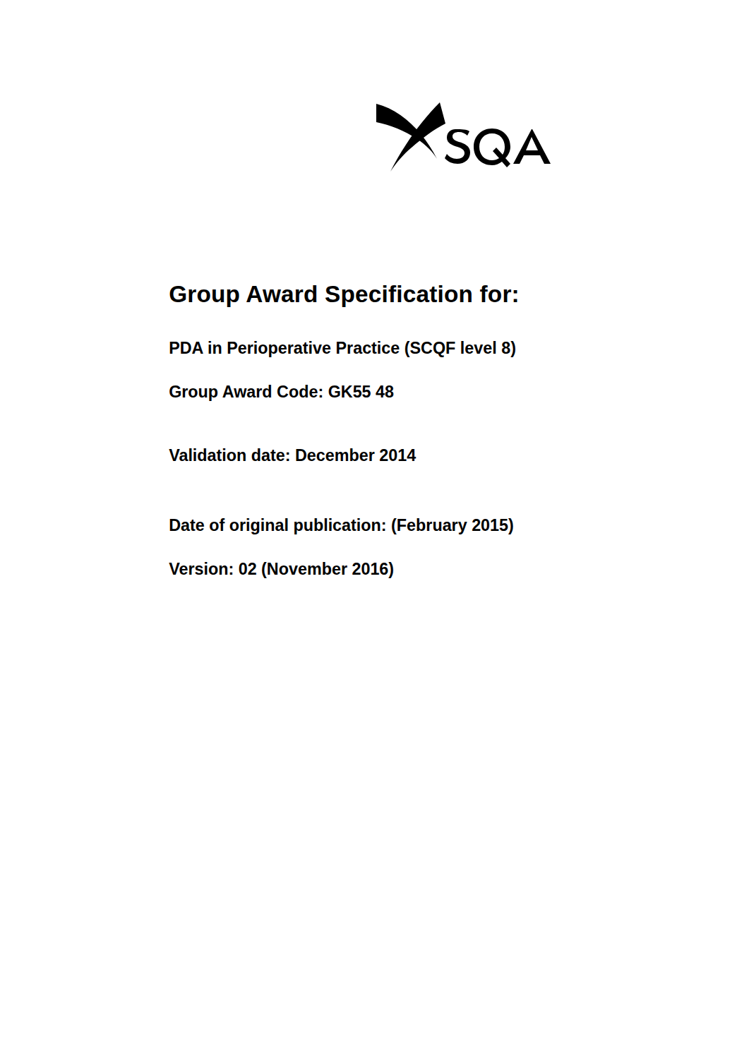Group Award Specification for:
PDA in Perioperative Practice (SCQF level 8)
Group Award Code: GK55 48
Validation date: December 2014
Date of original publication: (February 2015)
Version: 02 (November 2016)